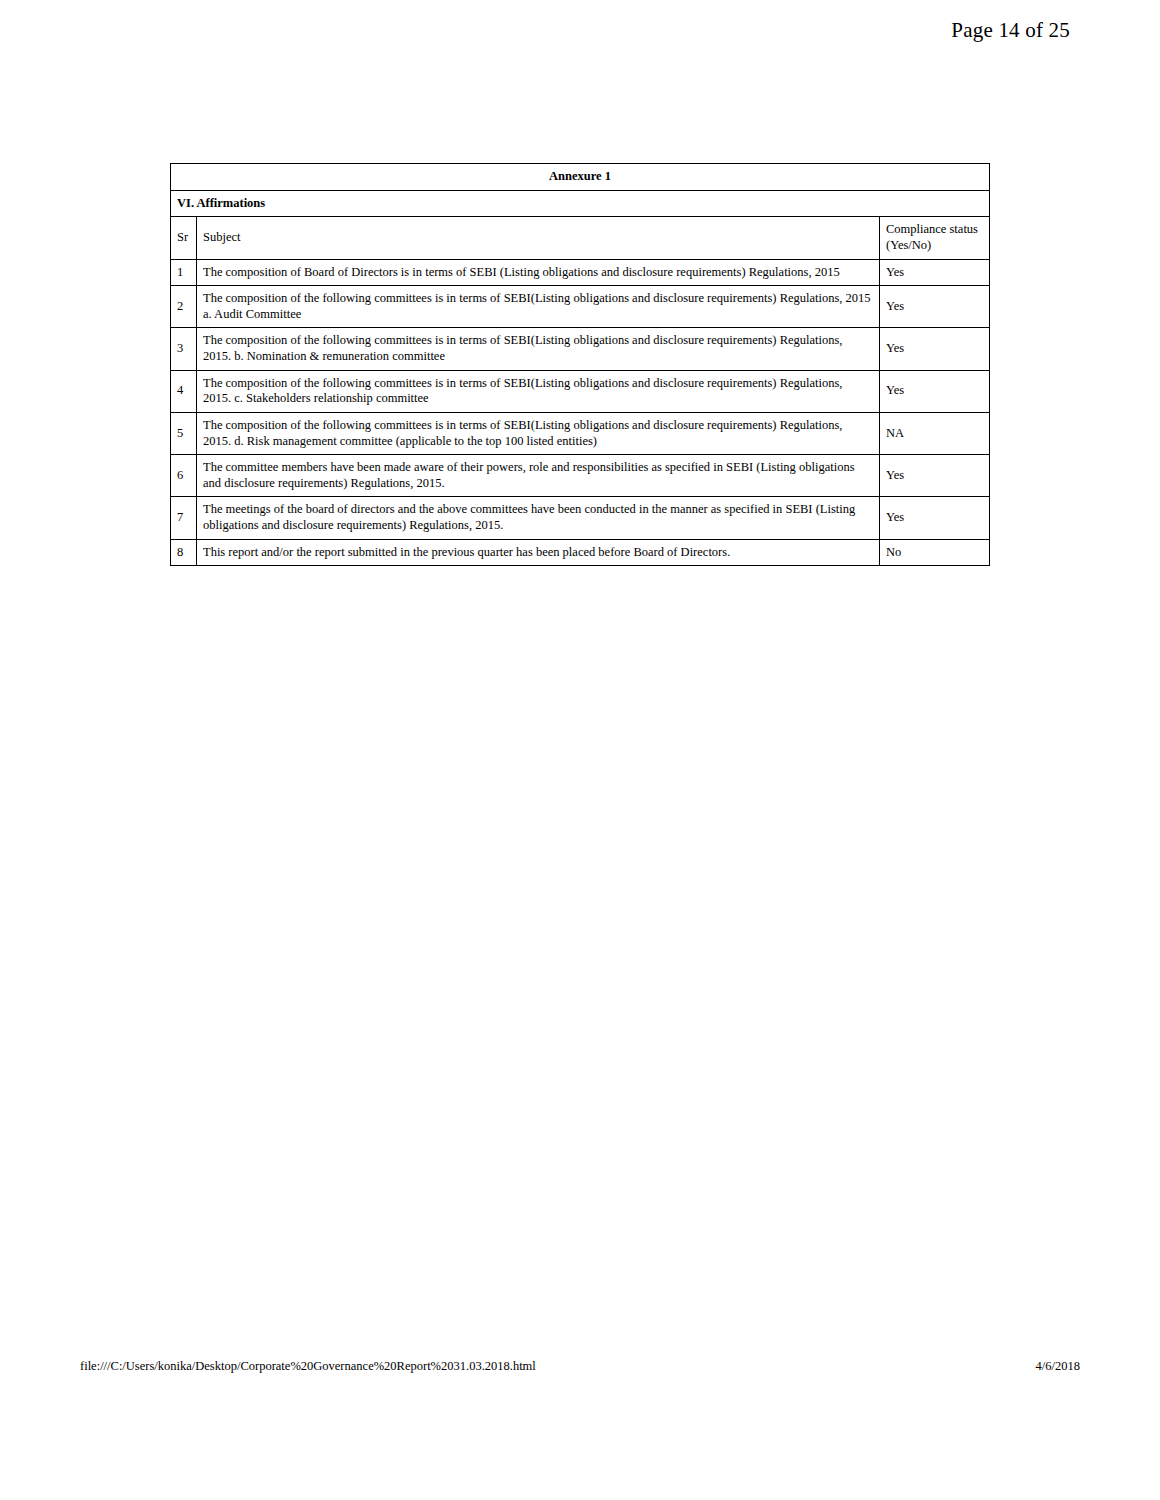Page 14 of 25
| Annexure 1 |
| VI. Affirmations |
| Sr | Subject | Compliance status (Yes/No) |
| 1 | The composition of Board of Directors is in terms of SEBI (Listing obligations and disclosure requirements) Regulations, 2015 | Yes |
| 2 | The composition of the following committees is in terms of SEBI(Listing obligations and disclosure requirements) Regulations, 2015 a. Audit Committee | Yes |
| 3 | The composition of the following committees is in terms of SEBI(Listing obligations and disclosure requirements) Regulations, 2015. b. Nomination & remuneration committee | Yes |
| 4 | The composition of the following committees is in terms of SEBI(Listing obligations and disclosure requirements) Regulations, 2015. c. Stakeholders relationship committee | Yes |
| 5 | The composition of the following committees is in terms of SEBI(Listing obligations and disclosure requirements) Regulations, 2015. d. Risk management committee (applicable to the top 100 listed entities) | NA |
| 6 | The committee members have been made aware of their powers, role and responsibilities as specified in SEBI (Listing obligations and disclosure requirements) Regulations, 2015. | Yes |
| 7 | The meetings of the board of directors and the above committees have been conducted in the manner as specified in SEBI (Listing obligations and disclosure requirements) Regulations, 2015. | Yes |
| 8 | This report and/or the report submitted in the previous quarter has been placed before Board of Directors. | No |
file:///C:/Users/konika/Desktop/Corporate%20Governance%20Report%2031.03.2018.html
4/6/2018